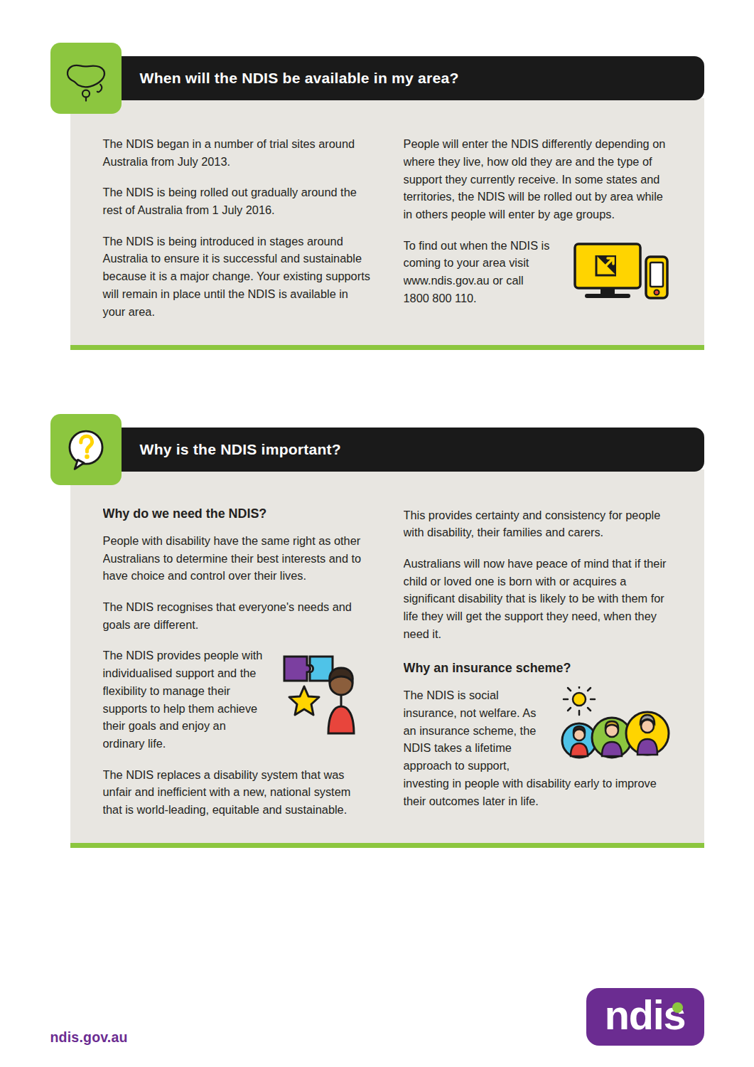When will the NDIS be available in my area?
The NDIS began in a number of trial sites around Australia from July 2013.
The NDIS is being rolled out gradually around the rest of Australia from 1 July 2016.
The NDIS is being introduced in stages around Australia to ensure it is successful and sustainable because it is a major change. Your existing supports will remain in place until the NDIS is available in your area.
People will enter the NDIS differently depending on where they live, how old they are and the type of support they currently receive. In some states and territories, the NDIS will be rolled out by area while in others people will enter by age groups.
To find out when the NDIS is coming to your area visit www.ndis.gov.au or call 1800 800 110.
Why is the NDIS important?
Why do we need the NDIS?
People with disability have the same right as other Australians to determine their best interests and to have choice and control over their lives.
The NDIS recognises that everyone's needs and goals are different.
The NDIS provides people with individualised support and the flexibility to manage their supports to help them achieve their goals and enjoy an ordinary life.
The NDIS replaces a disability system that was unfair and inefficient with a new, national system that is world-leading, equitable and sustainable.
This provides certainty and consistency for people with disability, their families and carers.
Australians will now have peace of mind that if their child or loved one is born with or acquires a significant disability that is likely to be with them for life they will get the support they need, when they need it.
Why an insurance scheme?
The NDIS is social insurance, not welfare. As an insurance scheme, the NDIS takes a lifetime approach to support, investing in people with disability early to improve their outcomes later in life.
ndis.gov.au
ndis